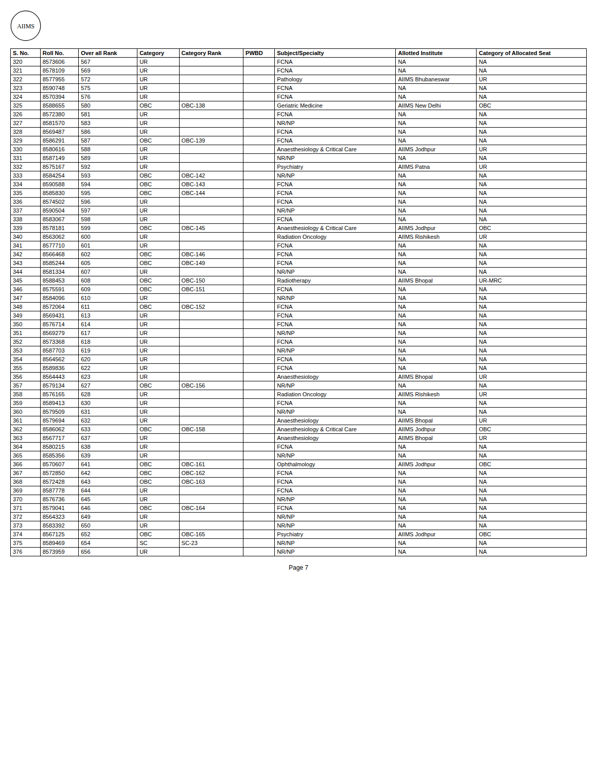| S. No. | Roll No. | Over all Rank | Category | Category Rank | PWBD | Subject/Specialty | Allotted Institute | Category of Allocated Seat |
| --- | --- | --- | --- | --- | --- | --- | --- | --- |
| 320 | 8573606 | 567 | UR | | | FCNA | NA | NA |
| 321 | 8578109 | 569 | UR | | | FCNA | NA | NA |
| 322 | 8577955 | 572 | UR | | | Pathology | AIIMS Bhubaneswar | UR |
| 323 | 8590748 | 575 | UR | | | FCNA | NA | NA |
| 324 | 8570394 | 576 | UR | | | FCNA | NA | NA |
| 325 | 8588655 | 580 | OBC | OBC-138 | | Geriatric Medicine | AIIMS New Delhi | OBC |
| 326 | 8572380 | 581 | UR | | | FCNA | NA | NA |
| 327 | 8581570 | 583 | UR | | | NR/NP | NA | NA |
| 328 | 8569487 | 586 | UR | | | FCNA | NA | NA |
| 329 | 8586291 | 587 | OBC | OBC-139 | | FCNA | NA | NA |
| 330 | 8580616 | 588 | UR | | | Anaesthesiology & Critical Care | AIIMS Jodhpur | UR |
| 331 | 8587149 | 589 | UR | | | NR/NP | NA | NA |
| 332 | 8575167 | 592 | UR | | | Psychiatry | AIIMS Patna | UR |
| 333 | 8584254 | 593 | OBC | OBC-142 | | NR/NP | NA | NA |
| 334 | 8590588 | 594 | OBC | OBC-143 | | FCNA | NA | NA |
| 335 | 8585830 | 595 | OBC | OBC-144 | | FCNA | NA | NA |
| 336 | 8574502 | 596 | UR | | | FCNA | NA | NA |
| 337 | 8590504 | 597 | UR | | | NR/NP | NA | NA |
| 338 | 8583067 | 598 | UR | | | FCNA | NA | NA |
| 339 | 8578181 | 599 | OBC | OBC-145 | | Anaesthesiology & Critical Care | AIIMS Jodhpur | OBC |
| 340 | 8563062 | 600 | UR | | | Radiation Oncology | AIIMS Rishikesh | UR |
| 341 | 8577710 | 601 | UR | | | FCNA | NA | NA |
| 342 | 8566468 | 602 | OBC | OBC-146 | | FCNA | NA | NA |
| 343 | 8585244 | 605 | OBC | OBC-149 | | FCNA | NA | NA |
| 344 | 8581334 | 607 | UR | | | NR/NP | NA | NA |
| 345 | 8588453 | 608 | OBC | OBC-150 | | Radiotherapy | AIIMS Bhopal | UR-MRC |
| 346 | 8575591 | 609 | OBC | OBC-151 | | FCNA | NA | NA |
| 347 | 8584096 | 610 | UR | | | NR/NP | NA | NA |
| 348 | 8572064 | 611 | OBC | OBC-152 | | FCNA | NA | NA |
| 349 | 8569431 | 613 | UR | | | FCNA | NA | NA |
| 350 | 8576714 | 614 | UR | | | FCNA | NA | NA |
| 351 | 8569279 | 617 | UR | | | NR/NP | NA | NA |
| 352 | 8573368 | 618 | UR | | | FCNA | NA | NA |
| 353 | 8587703 | 619 | UR | | | NR/NP | NA | NA |
| 354 | 8564562 | 620 | UR | | | FCNA | NA | NA |
| 355 | 8589836 | 622 | UR | | | FCNA | NA | NA |
| 356 | 8564443 | 623 | UR | | | Anaesthesiology | AIIMS Bhopal | UR |
| 357 | 8579134 | 627 | OBC | OBC-156 | | NR/NP | NA | NA |
| 358 | 8576165 | 628 | UR | | | Radiation Oncology | AIIMS Rishikesh | UR |
| 359 | 8589413 | 630 | UR | | | FCNA | NA | NA |
| 360 | 8579509 | 631 | UR | | | NR/NP | NA | NA |
| 361 | 8579694 | 632 | UR | | | Anaesthesiology | AIIMS Bhopal | UR |
| 362 | 8586062 | 633 | OBC | OBC-158 | | Anaesthesiology & Critical Care | AIIMS Jodhpur | OBC |
| 363 | 8567717 | 637 | UR | | | Anaesthesiology | AIIMS Bhopal | UR |
| 364 | 8580215 | 638 | UR | | | FCNA | NA | NA |
| 365 | 8585356 | 639 | UR | | | NR/NP | NA | NA |
| 366 | 8570607 | 641 | OBC | OBC-161 | | Ophthalmology | AIIMS Jodhpur | OBC |
| 367 | 8572850 | 642 | OBC | OBC-162 | | FCNA | NA | NA |
| 368 | 8572428 | 643 | OBC | OBC-163 | | FCNA | NA | NA |
| 369 | 8587778 | 644 | UR | | | FCNA | NA | NA |
| 370 | 8576736 | 645 | UR | | | NR/NP | NA | NA |
| 371 | 8579041 | 646 | OBC | OBC-164 | | FCNA | NA | NA |
| 372 | 8564323 | 649 | UR | | | NR/NP | NA | NA |
| 373 | 8583392 | 650 | UR | | | NR/NP | NA | NA |
| 374 | 8567125 | 652 | OBC | OBC-165 | | Psychiatry | AIIMS Jodhpur | OBC |
| 375 | 8589469 | 654 | SC | SC-23 | | NR/NP | NA | NA |
| 376 | 8573959 | 656 | UR | | | NR/NP | NA | NA |
Page 7